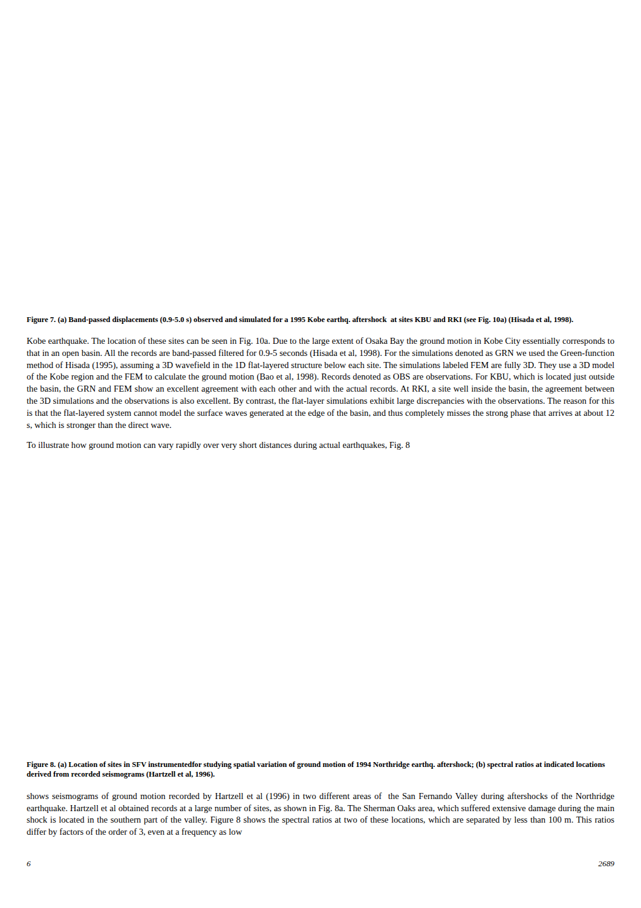Figure 7. (a) Band-passed displacements (0.9-5.0 s) observed and simulated for a 1995 Kobe earthq. aftershock at sites KBU and RKI (see Fig. 10a) (Hisada et al, 1998).
Kobe earthquake. The location of these sites can be seen in Fig. 10a. Due to the large extent of Osaka Bay the ground motion in Kobe City essentially corresponds to that in an open basin. All the records are band-passed filtered for 0.9-5 seconds (Hisada et al, 1998). For the simulations denoted as GRN we used the Green-function method of Hisada (1995), assuming a 3D wavefield in the 1D flat-layered structure below each site. The simulations labeled FEM are fully 3D. They use a 3D model of the Kobe region and the FEM to calculate the ground motion (Bao et al, 1998). Records denoted as OBS are observations. For KBU, which is located just outside the basin, the GRN and FEM show an excellent agreement with each other and with the actual records. At RKI, a site well inside the basin, the agreement between the 3D simulations and the observations is also excellent. By contrast, the flat-layer simulations exhibit large discrepancies with the observations. The reason for this is that the flat-layered system cannot model the surface waves generated at the edge of the basin, and thus completely misses the strong phase that arrives at about 12 s, which is stronger than the direct wave.
To illustrate how ground motion can vary rapidly over very short distances during actual earthquakes, Fig. 8
Figure 8. (a) Location of sites in SFV instrumentedfor studying spatial variation of ground motion of 1994 Northridge earthq. aftershock; (b) spectral ratios at indicated locations derived from recorded seismograms (Hartzell et al, 1996).
shows seismograms of ground motion recorded by Hartzell et al (1996) in two different areas of the San Fernando Valley during aftershocks of the Northridge earthquake. Hartzell et al obtained records at a large number of sites, as shown in Fig. 8a. The Sherman Oaks area, which suffered extensive damage during the main shock is located in the southern part of the valley. Figure 8 shows the spectral ratios at two of these locations, which are separated by less than 100 m. This ratios differ by factors of the order of 3, even at a frequency as low
6 2689